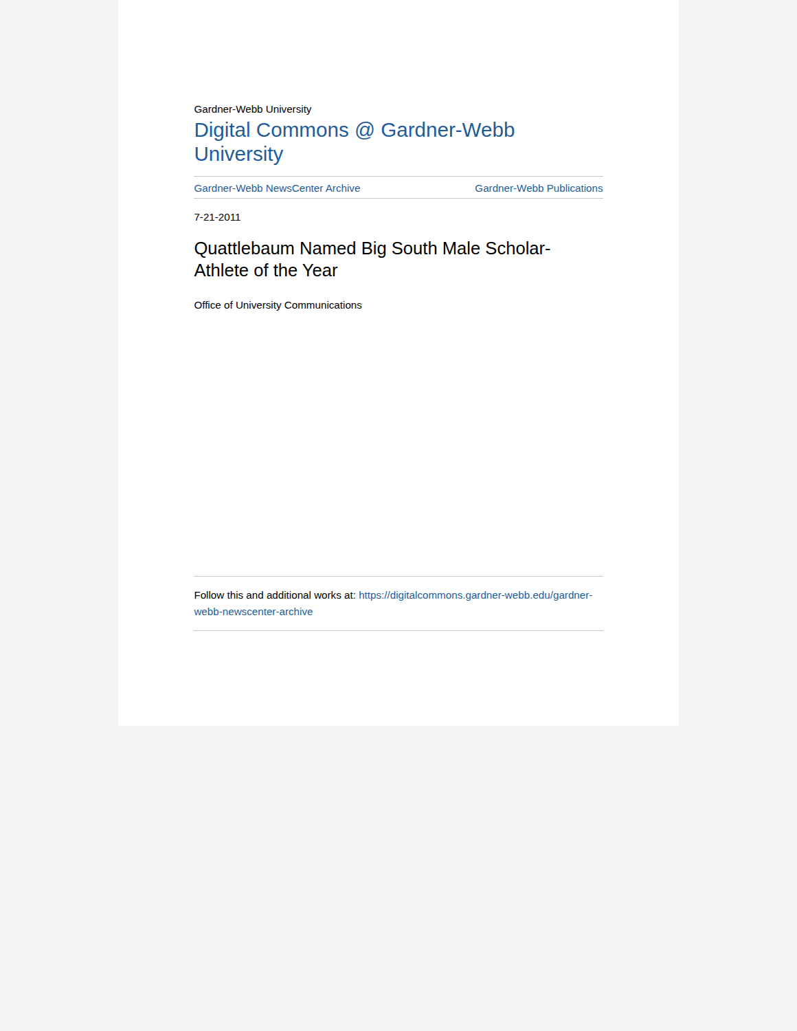Gardner-Webb University
Digital Commons @ Gardner-Webb University
Gardner-Webb NewsCenter Archive Gardner-Webb Publications
7-21-2011
Quattlebaum Named Big South Male Scholar-Athlete of the Year
Office of University Communications
Follow this and additional works at: https://digitalcommons.gardner-webb.edu/gardner-webb-newscenter-archive